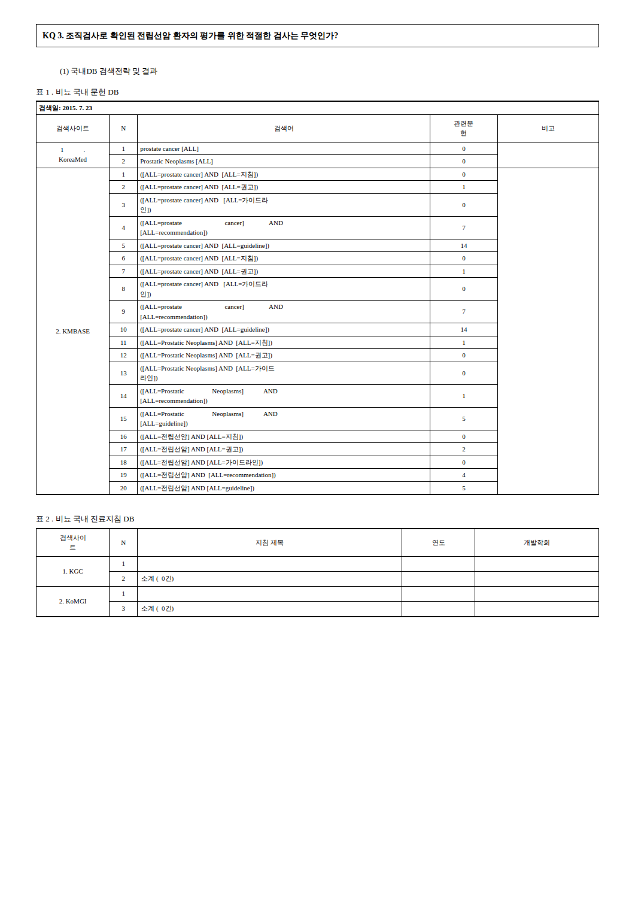KQ 3. 조직검사로 확인된 전립선암 환자의 평가를 위한 적절한 검사는 무엇인가?
(1) 국내DB 검색전략 및 결과
표 1 . 비뇨 국내 문헌 DB
| 검색일: 2015. 7. 23 |
| 검색사이트 | N | 검색어 | 관련문 헌 | 비고 |
| 1 . KoreaMed | 1 | prostate cancer [ALL] | 0 | |
| 2 | Prostatic Neoplasms [ALL] | 0 |
| 2. KMBASE | 1 | ([ALL=prostate cancer] AND [ALL=지침]) | 0 | |
| 2 | ([ALL=prostate cancer] AND [ALL=권고]) | 1 |
| 3 | ([ALL=prostate cancer] AND [ALL=가이드라 인]) | 0 |
| 4 | ([ALL=prostate cancer] AND [ALL=recommendation]) | 7 |
| 5 | ([ALL=prostate cancer] AND [ALL=guideline]) | 14 |
| 6 | ([ALL=prostate cancer] AND [ALL=지침]) | 0 |
| 7 | ([ALL=prostate cancer] AND [ALL=권고]) | 1 |
| 8 | ([ALL=prostate cancer] AND [ALL=가이드라 인]) | 0 |
| 9 | ([ALL=prostate cancer] AND [ALL=recommendation]) | 7 |
| 10 | ([ALL=prostate cancer] AND [ALL=guideline]) | 14 |
| 11 | ([ALL=Prostatic Neoplasms] AND [ALL=지침]) | 1 |
| 12 | ([ALL=Prostatic Neoplasms] AND [ALL=권고]) | 0 |
| 13 | ([ALL=Prostatic Neoplasms] AND [ALL=가이드 라인]) | 0 |
| 14 | ([ALL=Prostatic Neoplasms] AND [ALL=recommendation]) | 1 |
| 15 | ([ALL=Prostatic Neoplasms] AND [ALL=guideline]) | 5 |
| 16 | ([ALL=전립선암] AND [ALL=지침]) | 0 |
| 17 | ([ALL=전립선암] AND [ALL=권고]) | 2 |
| 18 | ([ALL=전립선암] AND [ALL=가이드라인]) | 0 |
| 19 | ([ALL=전립선암] AND [ALL=recommendation]) | 4 |
| 20 | ([ALL=전립선암] AND [ALL=guideline]) | 5 |
표 2 . 비뇨 국내 진료지침 DB
| 검색사이 트 | N | 지침 제목 | 연도 | 개발학회 |
| 1. KGC | 1 | | | |
| 2 | 소계 ( 0건) | | |
| 2. KoMGI | 1 | | | |
| 3 | 소계 ( 0건) | | |